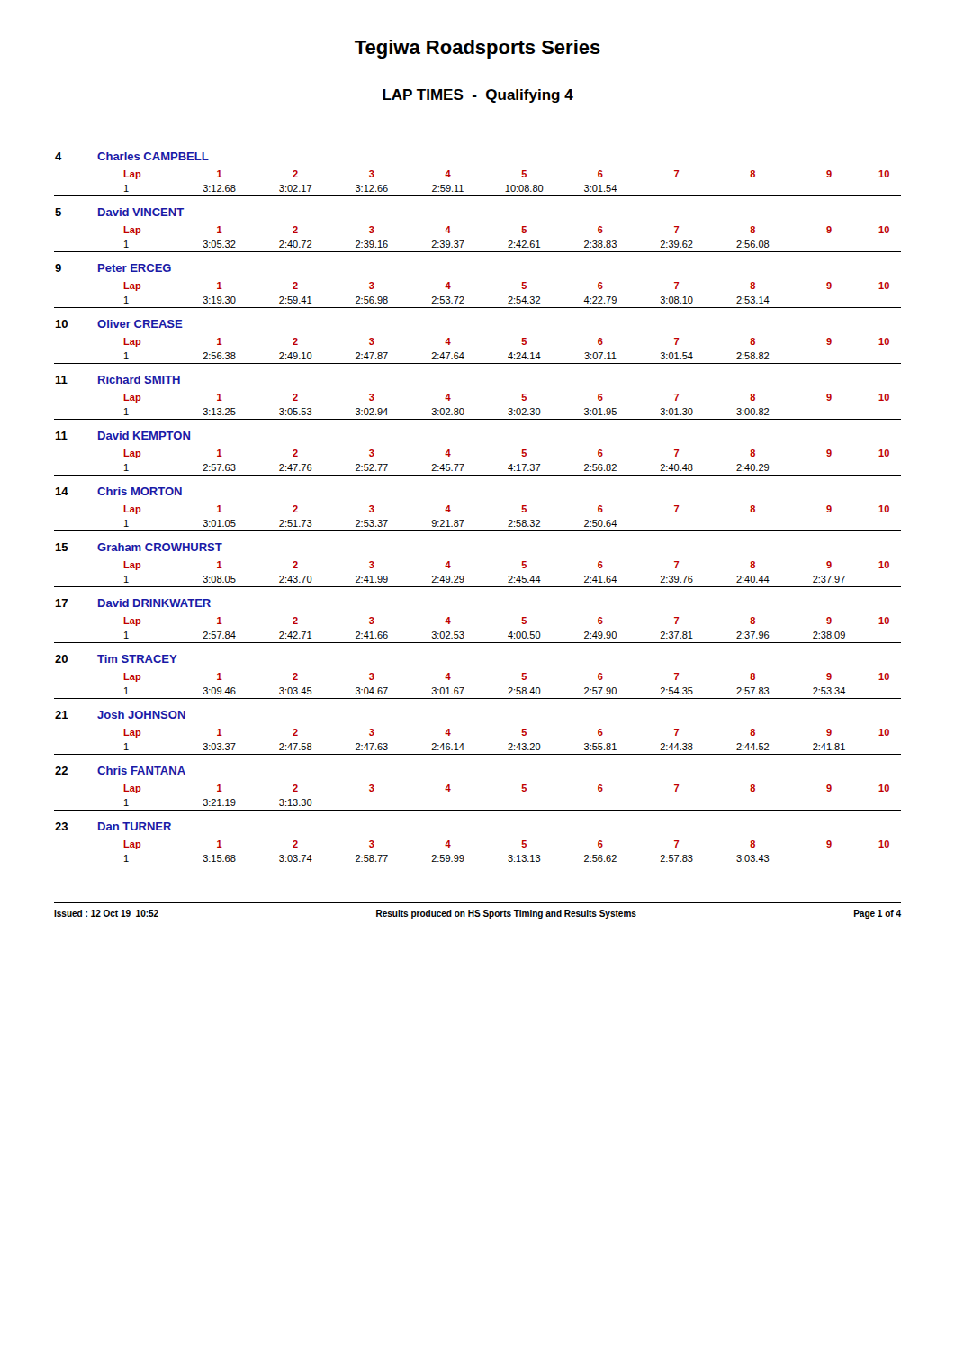Tegiwa Roadsports Series
LAP TIMES - Qualifying 4
| 4 | Charles CAMPBELL |
| | Lap | 1 | 2 | 3 | 4 | 5 | 6 | 7 | 8 | 9 | 10 |
| | 1 | 3:12.68 | 3:02.17 | 3:12.66 | 2:59.11 | 10:08.80 | 3:01.54 | | | | |
| 5 | David VINCENT |
| | Lap | 1 | 2 | 3 | 4 | 5 | 6 | 7 | 8 | 9 | 10 |
| | 1 | 3:05.32 | 2:40.72 | 2:39.16 | 2:39.37 | 2:42.61 | 2:38.83 | 2:39.62 | 2:56.08 | | |
| 9 | Peter ERCEG |
| | Lap | 1 | 2 | 3 | 4 | 5 | 6 | 7 | 8 | 9 | 10 |
| | 1 | 3:19.30 | 2:59.41 | 2:56.98 | 2:53.72 | 2:54.32 | 4:22.79 | 3:08.10 | 2:53.14 | | |
| 10 | Oliver CREASE |
| | Lap | 1 | 2 | 3 | 4 | 5 | 6 | 7 | 8 | 9 | 10 |
| | 1 | 2:56.38 | 2:49.10 | 2:47.87 | 2:47.64 | 4:24.14 | 3:07.11 | 3:01.54 | 2:58.82 | | |
| 11 | Richard SMITH |
| | Lap | 1 | 2 | 3 | 4 | 5 | 6 | 7 | 8 | 9 | 10 |
| | 1 | 3:13.25 | 3:05.53 | 3:02.94 | 3:02.80 | 3:02.30 | 3:01.95 | 3:01.30 | 3:00.82 | | |
| 11 | David KEMPTON |
| | Lap | 1 | 2 | 3 | 4 | 5 | 6 | 7 | 8 | 9 | 10 |
| | 1 | 2:57.63 | 2:47.76 | 2:52.77 | 2:45.77 | 4:17.37 | 2:56.82 | 2:40.48 | 2:40.29 | | |
| 14 | Chris MORTON |
| | Lap | 1 | 2 | 3 | 4 | 5 | 6 | 7 | 8 | 9 | 10 |
| | 1 | 3:01.05 | 2:51.73 | 2:53.37 | 9:21.87 | 2:58.32 | 2:50.64 | | | | |
| 15 | Graham CROWHURST |
| | Lap | 1 | 2 | 3 | 4 | 5 | 6 | 7 | 8 | 9 | 10 |
| | 1 | 3:08.05 | 2:43.70 | 2:41.99 | 2:49.29 | 2:45.44 | 2:41.64 | 2:39.76 | 2:40.44 | 2:37.97 | |
| 17 | David DRINKWATER |
| | Lap | 1 | 2 | 3 | 4 | 5 | 6 | 7 | 8 | 9 | 10 |
| | 1 | 2:57.84 | 2:42.71 | 2:41.66 | 3:02.53 | 4:00.50 | 2:49.90 | 2:37.81 | 2:37.96 | 2:38.09 | |
| 20 | Tim STRACEY |
| | Lap | 1 | 2 | 3 | 4 | 5 | 6 | 7 | 8 | 9 | 10 |
| | 1 | 3:09.46 | 3:03.45 | 3:04.67 | 3:01.67 | 2:58.40 | 2:57.90 | 2:54.35 | 2:57.83 | 2:53.34 | |
| 21 | Josh JOHNSON |
| | Lap | 1 | 2 | 3 | 4 | 5 | 6 | 7 | 8 | 9 | 10 |
| | 1 | 3:03.37 | 2:47.58 | 2:47.63 | 2:46.14 | 2:43.20 | 3:55.81 | 2:44.38 | 2:44.52 | 2:41.81 | |
| 22 | Chris FANTANA |
| | Lap | 1 | 2 | 3 | 4 | 5 | 6 | 7 | 8 | 9 | 10 |
| | 1 | 3:21.19 | 3:13.30 | | | | | | | | |
| 23 | Dan TURNER |
| | Lap | 1 | 2 | 3 | 4 | 5 | 6 | 7 | 8 | 9 | 10 |
| | 1 | 3:15.68 | 3:03.74 | 2:58.77 | 2:59.99 | 3:13.13 | 2:56.62 | 2:57.83 | 3:03.43 | | |
Issued : 12 Oct 19 10:52 Results produced on HS Sports Timing and Results Systems Page 1 of 4